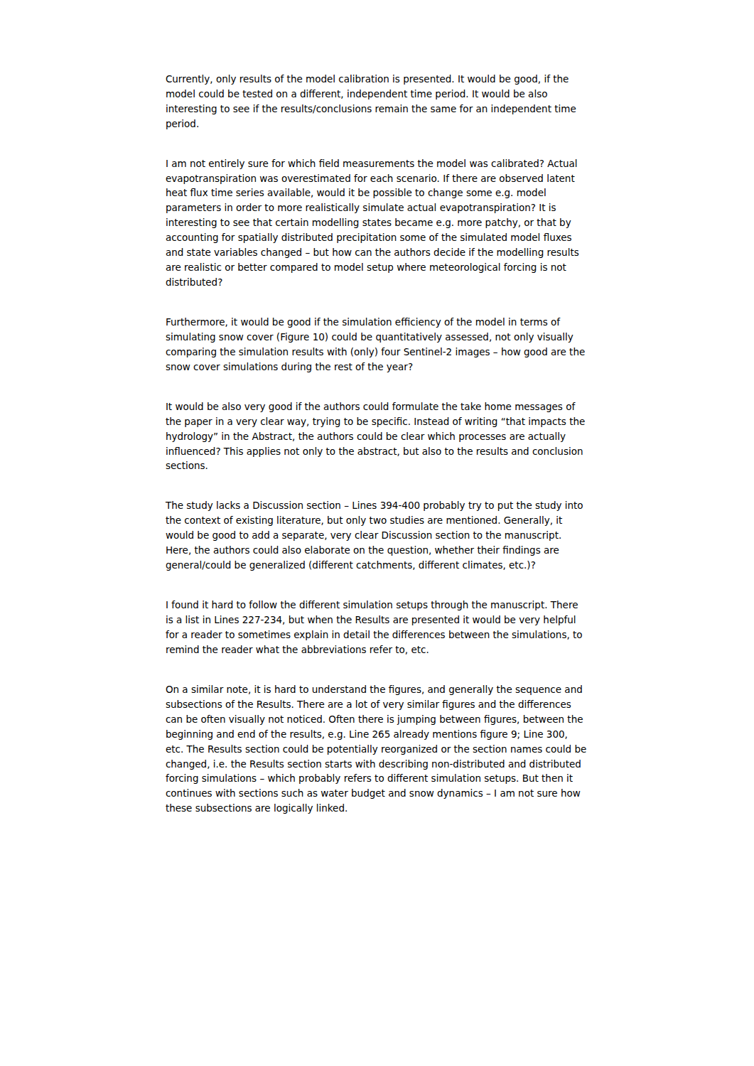Currently, only results of the model calibration is presented. It would be good, if the model could be tested on a different, independent time period. It would be also interesting to see if the results/conclusions remain the same for an independent time period.
I am not entirely sure for which field measurements the model was calibrated? Actual evapotranspiration was overestimated for each scenario. If there are observed latent heat flux time series available, would it be possible to change some e.g. model parameters in order to more realistically simulate actual evapotranspiration? It is interesting to see that certain modelling states became e.g. more patchy, or that by accounting for spatially distributed precipitation some of the simulated model fluxes and state variables changed – but how can the authors decide if the modelling results are realistic or better compared to model setup where meteorological forcing is not distributed?
Furthermore, it would be good if the simulation efficiency of the model in terms of simulating snow cover (Figure 10) could be quantitatively assessed, not only visually comparing the simulation results with (only) four Sentinel-2 images – how good are the snow cover simulations during the rest of the year?
It would be also very good if the authors could formulate the take home messages of the paper in a very clear way, trying to be specific. Instead of writing “that impacts the hydrology” in the Abstract, the authors could be clear which processes are actually influenced? This applies not only to the abstract, but also to the results and conclusion sections.
The study lacks a Discussion section – Lines 394-400 probably try to put the study into the context of existing literature, but only two studies are mentioned. Generally, it would be good to add a separate, very clear Discussion section to the manuscript. Here, the authors could also elaborate on the question, whether their findings are general/could be generalized (different catchments, different climates, etc.)?
I found it hard to follow the different simulation setups through the manuscript. There is a list in Lines 227-234, but when the Results are presented it would be very helpful for a reader to sometimes explain in detail the differences between the simulations, to remind the reader what the abbreviations refer to, etc.
On a similar note, it is hard to understand the figures, and generally the sequence and subsections of the Results. There are a lot of very similar figures and the differences can be often visually not noticed. Often there is jumping between figures, between the beginning and end of the results, e.g. Line 265 already mentions figure 9; Line 300, etc. The Results section could be potentially reorganized or the section names could be changed, i.e. the Results section starts with describing non-distributed and distributed forcing simulations – which probably refers to different simulation setups. But then it continues with sections such as water budget and snow dynamics – I am not sure how these subsections are logically linked.